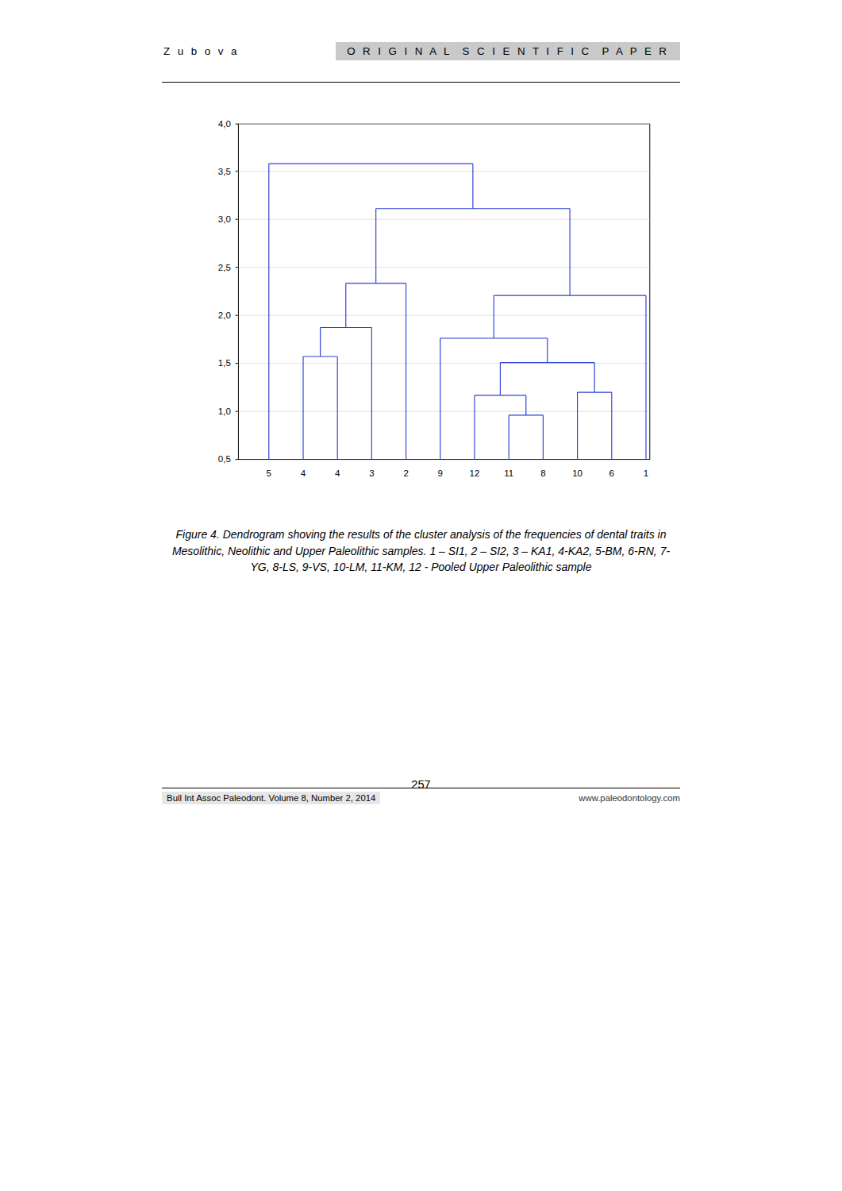Z u b o v a
O R I G I N A L S C I E N T I F I C P A P E R
4,0 3,5 3,0 2,5 2,0 1,5 1,0 0,5 5 4 4 3 2 9 12 11 8 10 6 1
Figure 4. Dendrogram shoving the results of the cluster analysis of the frequencies of dental traits in Mesolithic, Neolithic and Upper Paleolithic samples. 1 – SI1, 2 – SI2, 3 – KA1, 4-KA2, 5-BM, 6-RN, 7-YG, 8-LS, 9-VS, 10-LM, 11-KM, 12 - Pooled Upper Paleolithic sample
Bull Int Assoc Paleodont. Volume 8, Number 2, 2014
www.paleodontology.com
257